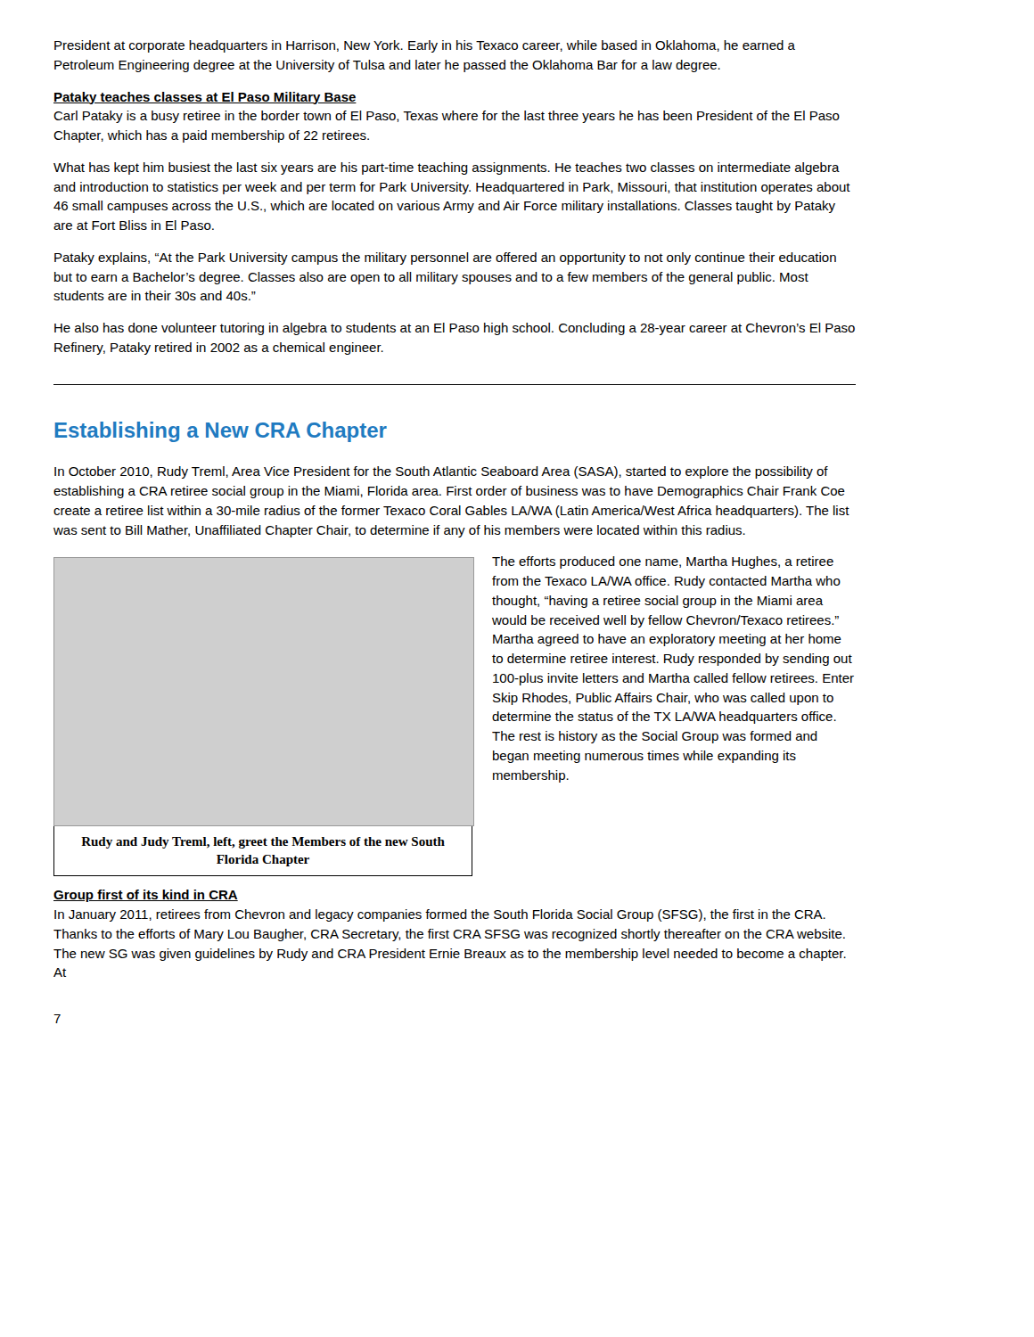President at corporate headquarters in Harrison, New York. Early in his Texaco career, while based in Oklahoma, he earned a Petroleum Engineering degree at the University of Tulsa and later he passed the Oklahoma Bar for a law degree.
Pataky teaches classes at El Paso Military Base
Carl Pataky is a busy retiree in the border town of El Paso, Texas where for the last three years he has been President of the El Paso Chapter, which has a paid membership of 22 retirees.
What has kept him busiest the last six years are his part-time teaching assignments. He teaches two classes on intermediate algebra and introduction to statistics per week and per term for Park University. Headquartered in Park, Missouri, that institution operates about 46 small campuses across the U.S., which are located on various Army and Air Force military installations. Classes taught by Pataky are at Fort Bliss in El Paso.
Pataky explains, “At the Park University campus the military personnel are offered an opportunity to not only continue their education but to earn a Bachelor’s degree. Classes also are open to all military spouses and to a few members of the general public. Most students are in their 30s and 40s.”
He also has done volunteer tutoring in algebra to students at an El Paso high school. Concluding a 28-year career at Chevron’s El Paso Refinery, Pataky retired in 2002 as a chemical engineer.
Establishing a New CRA Chapter
In October 2010, Rudy Treml, Area Vice President for the South Atlantic Seaboard Area (SASA), started to explore the possibility of establishing a CRA retiree social group in the Miami, Florida area. First order of business was to have Demographics Chair Frank Coe create a retiree list within a 30-mile radius of the former Texaco Coral Gables LA/WA (Latin America/West Africa headquarters). The list was sent to Bill Mather, Unaffiliated Chapter Chair, to determine if any of his members were located within this radius.
Rudy and Judy Treml, left, greet the Members of the new South Florida Chapter
The efforts produced one name, Martha Hughes, a retiree from the Texaco LA/WA office. Rudy contacted Martha who thought, “having a retiree social group in the Miami area would be received well by fellow Chevron/Texaco retirees.” Martha agreed to have an exploratory meeting at her home to determine retiree interest. Rudy responded by sending out 100-plus invite letters and Martha called fellow retirees. Enter Skip Rhodes, Public Affairs Chair, who was called upon to determine the status of the TX LA/WA headquarters office. The rest is history as the Social Group was formed and began meeting numerous times while expanding its membership.
Group first of its kind in CRA
In January 2011, retirees from Chevron and legacy companies formed the South Florida Social Group (SFSG), the first in the CRA. Thanks to the efforts of Mary Lou Baugher, CRA Secretary, the first CRA SFSG was recognized shortly thereafter on the CRA website. The new SG was given guidelines by Rudy and CRA President Ernie Breaux as to the membership level needed to become a chapter. At
7